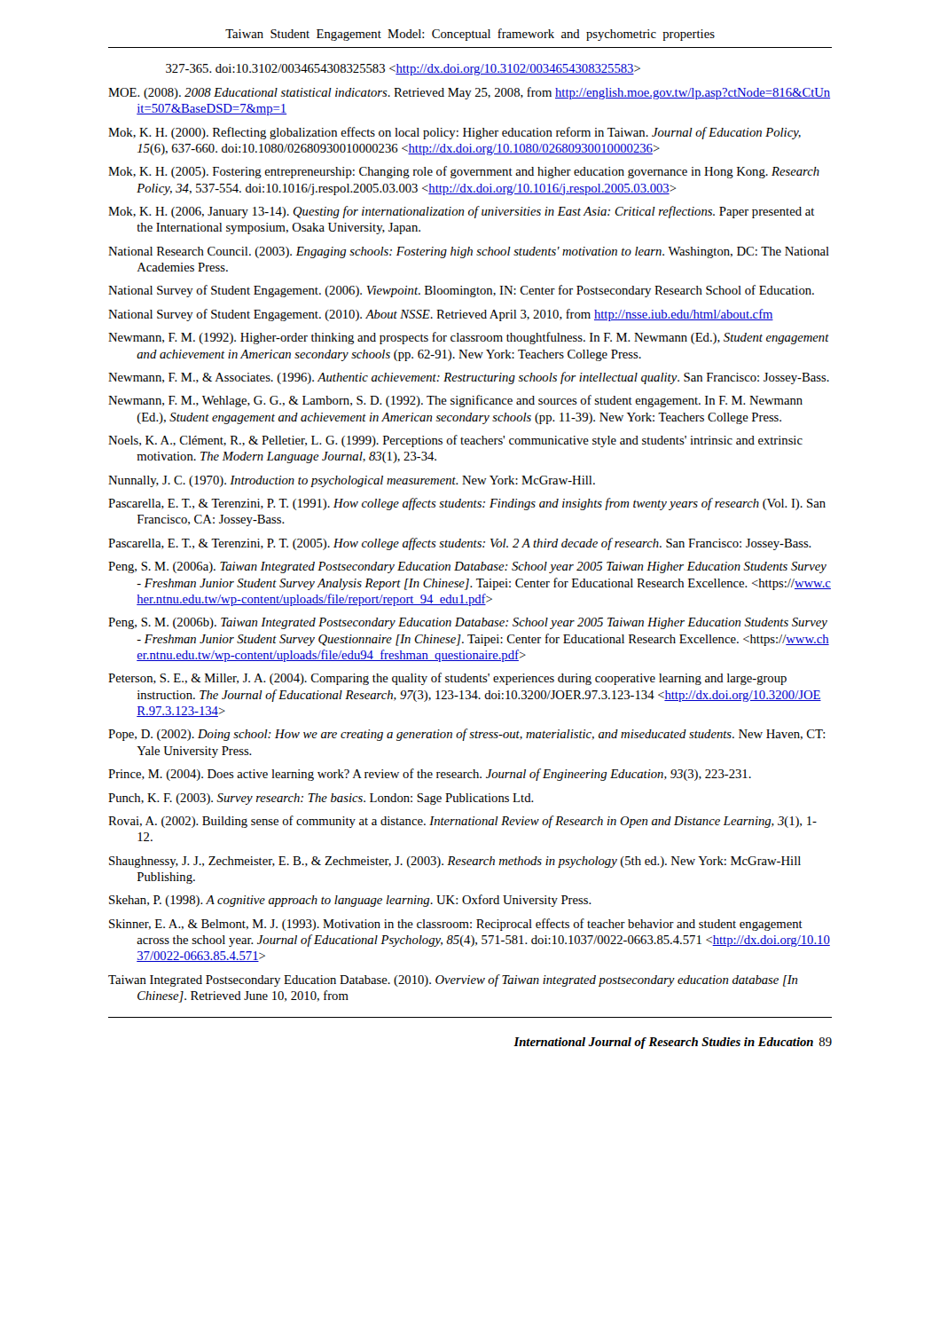Taiwan Student Engagement Model: Conceptual framework and psychometric properties
327-365. doi:10.3102/0034654308325583 <http://dx.doi.org/10.3102/0034654308325583>
MOE. (2008). 2008 Educational statistical indicators. Retrieved May 25, 2008, from http://english.moe.gov.tw/lp.asp?ctNode=816&CtUnit=507&BaseDSD=7&mp=1
Mok, K. H. (2000). Reflecting globalization effects on local policy: Higher education reform in Taiwan. Journal of Education Policy, 15(6), 637-660. doi:10.1080/02680930010000236 <http://dx.doi.org/10.1080/02680930010000236>
Mok, K. H. (2005). Fostering entrepreneurship: Changing role of government and higher education governance in Hong Kong. Research Policy, 34, 537-554. doi:10.1016/j.respol.2005.03.003 <http://dx.doi.org/10.1016/j.respol.2005.03.003>
Mok, K. H. (2006, January 13-14). Questing for internationalization of universities in East Asia: Critical reflections. Paper presented at the International symposium, Osaka University, Japan.
National Research Council. (2003). Engaging schools: Fostering high school students' motivation to learn. Washington, DC: The National Academies Press.
National Survey of Student Engagement. (2006). Viewpoint. Bloomington, IN: Center for Postsecondary Research School of Education.
National Survey of Student Engagement. (2010). About NSSE. Retrieved April 3, 2010, from http://nsse.iub.edu/html/about.cfm
Newmann, F. M. (1992). Higher-order thinking and prospects for classroom thoughtfulness. In F. M. Newmann (Ed.), Student engagement and achievement in American secondary schools (pp. 62-91). New York: Teachers College Press.
Newmann, F. M., & Associates. (1996). Authentic achievement: Restructuring schools for intellectual quality. San Francisco: Jossey-Bass.
Newmann, F. M., Wehlage, G. G., & Lamborn, S. D. (1992). The significance and sources of student engagement. In F. M. Newmann (Ed.), Student engagement and achievement in American secondary schools (pp. 11-39). New York: Teachers College Press.
Noels, K. A., Clément, R., & Pelletier, L. G. (1999). Perceptions of teachers' communicative style and students' intrinsic and extrinsic motivation. The Modern Language Journal, 83(1), 23-34.
Nunnally, J. C. (1970). Introduction to psychological measurement. New York: McGraw-Hill.
Pascarella, E. T., & Terenzini, P. T. (1991). How college affects students: Findings and insights from twenty years of research (Vol. I). San Francisco, CA: Jossey-Bass.
Pascarella, E. T., & Terenzini, P. T. (2005). How college affects students: Vol. 2 A third decade of research. San Francisco: Jossey-Bass.
Peng, S. M. (2006a). Taiwan Integrated Postsecondary Education Database: School year 2005 Taiwan Higher Education Students Survey - Freshman Junior Student Survey Analysis Report [In Chinese]. Taipei: Center for Educational Research Excellence. <https://www.cher.ntnu.edu.tw/wp-content/uploads/file/report/report_94_edu1.pdf>
Peng, S. M. (2006b). Taiwan Integrated Postsecondary Education Database: School year 2005 Taiwan Higher Education Students Survey - Freshman Junior Student Survey Questionnaire [In Chinese]. Taipei: Center for Educational Research Excellence. <https://www.cher.ntnu.edu.tw/wp-content/uploads/file/edu94_freshman_questionaire.pdf>
Peterson, S. E., & Miller, J. A. (2004). Comparing the quality of students' experiences during cooperative learning and large-group instruction. The Journal of Educational Research, 97(3), 123-134. doi:10.3200/JOER.97.3.123-134 <http://dx.doi.org/10.3200/JOER.97.3.123-134>
Pope, D. (2002). Doing school: How we are creating a generation of stress-out, materialistic, and miseducated students. New Haven, CT: Yale University Press.
Prince, M. (2004). Does active learning work? A review of the research. Journal of Engineering Education, 93(3), 223-231.
Punch, K. F. (2003). Survey research: The basics. London: Sage Publications Ltd.
Rovai, A. (2002). Building sense of community at a distance. International Review of Research in Open and Distance Learning, 3(1), 1-12.
Shaughnessy, J. J., Zechmeister, E. B., & Zechmeister, J. (2003). Research methods in psychology (5th ed.). New York: McGraw-Hill Publishing.
Skehan, P. (1998). A cognitive approach to language learning. UK: Oxford University Press.
Skinner, E. A., & Belmont, M. J. (1993). Motivation in the classroom: Reciprocal effects of teacher behavior and student engagement across the school year. Journal of Educational Psychology, 85(4), 571-581. doi:10.1037/0022-0663.85.4.571 <http://dx.doi.org/10.1037/0022-0663.85.4.571>
Taiwan Integrated Postsecondary Education Database. (2010). Overview of Taiwan integrated postsecondary education database [In Chinese]. Retrieved June 10, 2010, from
International Journal of Research Studies in Education 89